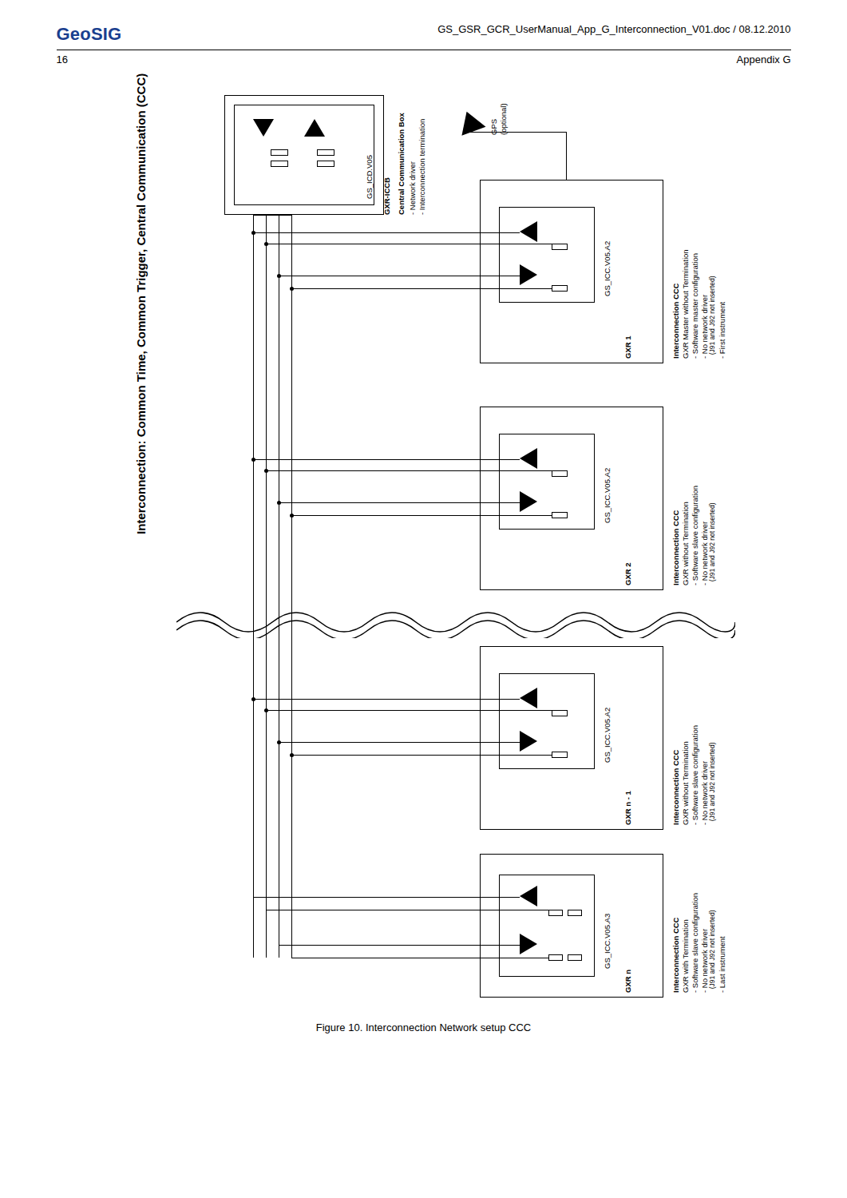GeoSIG   
GS_GSR_GCR_UserManual_App_G_Interconnection_V01.doc / 08.12.2010
16
Appendix G
Interconnection: Common Time, Common Trigger, Central Communication (CCC)
GS_ICD.V05
GXR-ICCB
Central Communication Box
- Network driver
- Interconnection termination
GPS
(optional)
GS_ICC.V05.A2
GXR 1
Interconnection CCC
GXR Master without Termination
- Software master configuration
- No network driver
(J91 and J92 not inserted)
- First instrument
GS_ICC.V05.A2
GXR 2
Interconnection CCC
GXR without Termination
- Software slave configuration
- No network driver
(J91 and J92 not inserted)
GS_ICC.V05.A2
GXR n - 1
Interconnection CCC
GXR without Termination
- Software slave configuration
- No network driver
(J91 and J92 not inserted)
GS_ICC.V05.A3
GXR n
Interconnection CCC
GXR with Termination
- Software slave configuration
- No network driver
(J91 and J92 not inserted)
- Last instrument
Figure 10. Interconnection Network setup CCC